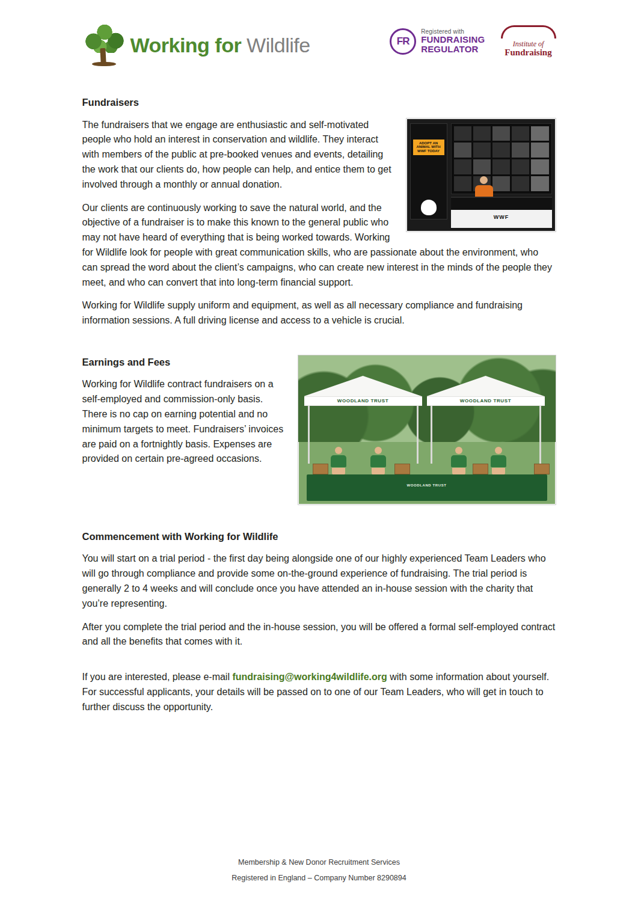Working for Wildlife
FR
Registered with FUNDRAISING REGULATOR
Institute of Fundraising
Fundraisers
ADOPT AN ANIMAL WITH WWF TODAY
The fundraisers that we engage are enthusiastic and self-motivated people who hold an interest in conservation and wildlife. They interact with members of the public at pre-booked venues and events, detailing the work that our clients do, how people can help, and entice them to get involved through a monthly or annual donation.
Our clients are continuously working to save the natural world, and the objective of a fundraiser is to make this known to the general public who may not have heard of everything that is being worked towards. Working for Wildlife look for people with great communication skills, who are passionate about the environment, who can spread the word about the client’s campaigns, who can create new interest in the minds of the people they meet, and who can convert that into long-term financial support.
Working for Wildlife supply uniform and equipment, as well as all necessary compliance and fundraising information sessions. A full driving license and access to a vehicle is crucial.
WOODLAND TRUST
WOODLAND TRUST
Earnings and Fees
Working for Wildlife contract fundraisers on a self-employed and commission-only basis. There is no cap on earning potential and no minimum targets to meet. Fundraisers’ invoices are paid on a fortnightly basis. Expenses are provided on certain pre-agreed occasions.
Commencement with Working for Wildlife
You will start on a trial period - the first day being alongside one of our highly experienced Team Leaders who will go through compliance and provide some on-the-ground experience of fundraising. The trial period is generally 2 to 4 weeks and will conclude once you have attended an in-house session with the charity that you’re representing.
After you complete the trial period and the in-house session, you will be offered a formal self-employed contract and all the benefits that comes with it.
If you are interested, please e-mail fundraising@working4wildlife.org with some information about yourself. For successful applicants, your details will be passed on to one of our Team Leaders, who will get in touch to further discuss the opportunity.
Membership & New Donor Recruitment Services
Registered in England – Company Number 8290894